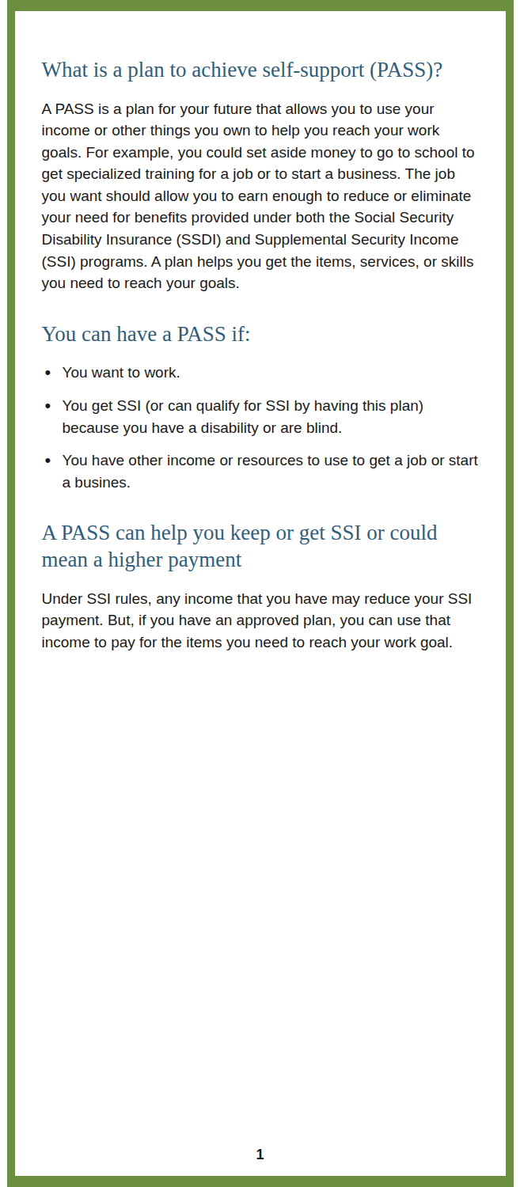What is a plan to achieve self-support (PASS)?
A PASS is a plan for your future that allows you to use your income or other things you own to help you reach your work goals. For example, you could set aside money to go to school to get specialized training for a job or to start a business. The job you want should allow you to earn enough to reduce or eliminate your need for benefits provided under both the Social Security Disability Insurance (SSDI) and Supplemental Security Income (SSI) programs. A plan helps you get the items, services, or skills you need to reach your goals.
You can have a PASS if:
You want to work.
You get SSI (or can qualify for SSI by having this plan) because you have a disability or are blind.
You have other income or resources to use to get a job or start a busines.
A PASS can help you keep or get SSI or could mean a higher payment
Under SSI rules, any income that you have may reduce your SSI payment. But, if you have an approved plan, you can use that income to pay for the items you need to reach your work goal.
1